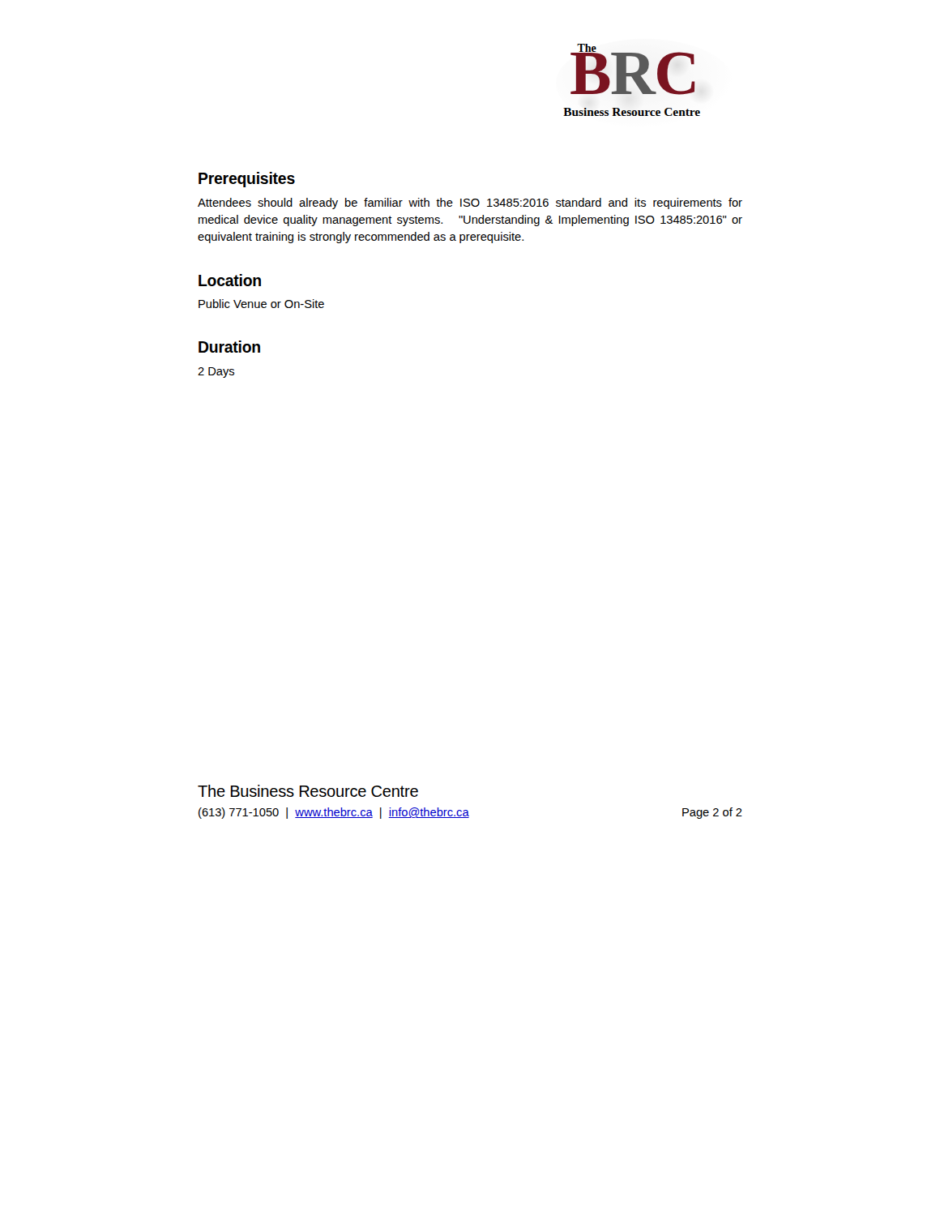The
BRC
Business Resource Centre
Prerequisites
Attendees should already be familiar with the ISO 13485:2016 standard and its requirements for medical device quality management systems. "Understanding & Implementing ISO 13485:2016" or equivalent training is strongly recommended as a prerequisite.
Location
Public Venue or On-Site
Duration
2 Days
The Business Resource Centre
(613) 771-1050 | www.thebrc.ca | info@thebrc.ca Page 2 of 2